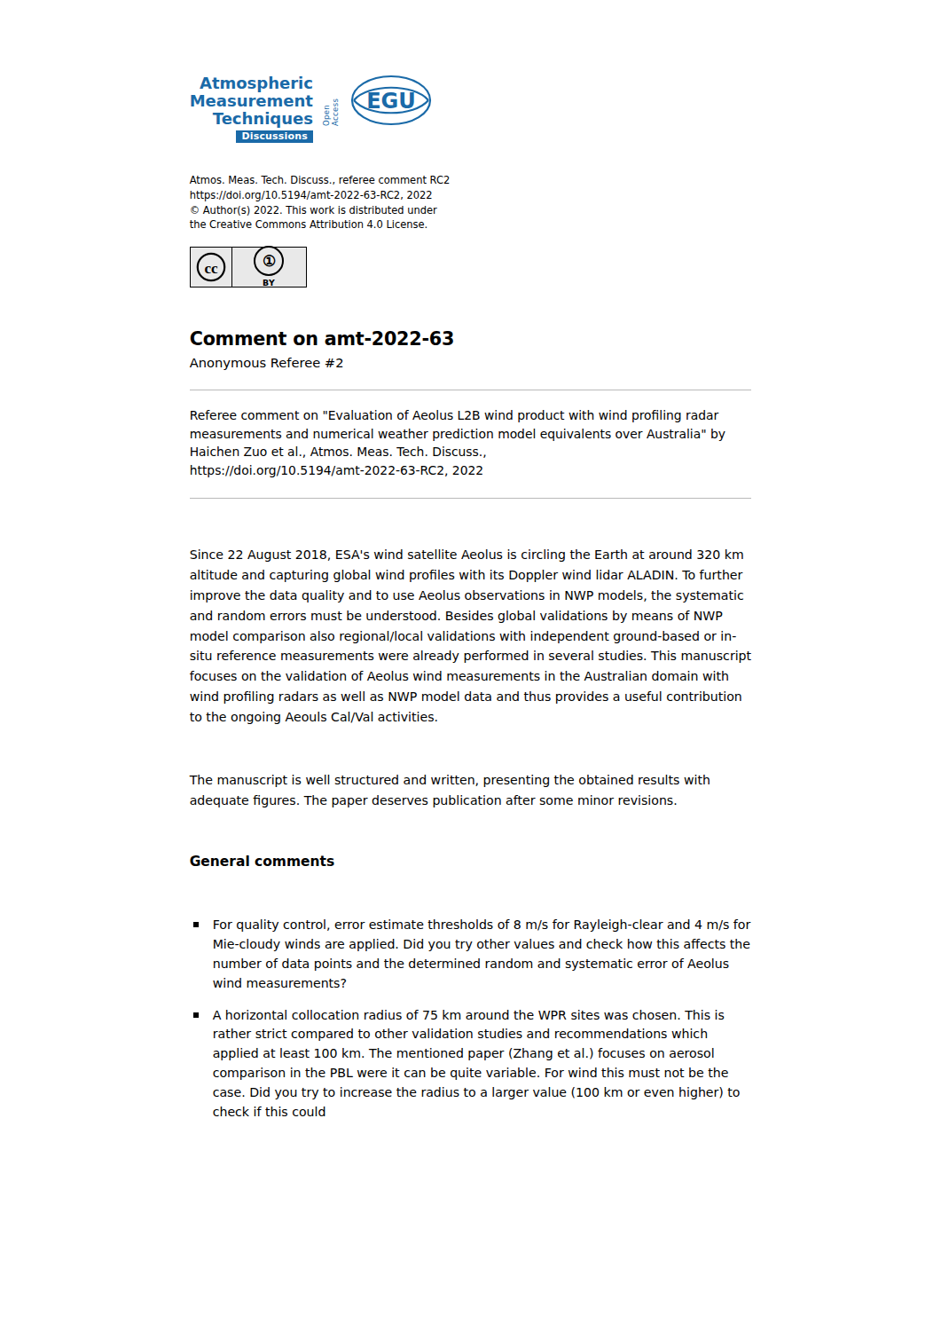Atmospheric
Measurement
Techniques Discussions
Open Access
EGU
Atmos. Meas. Tech. Discuss., referee comment RC2
https://doi.org/10.5194/amt-2022-63-RC2, 2022
© Author(s) 2022. This work is distributed under
the Creative Commons Attribution 4.0 License.
cc
①
BY
Comment on amt-2022-63
Anonymous Referee #2
Referee comment on "Evaluation of Aeolus L2B wind product with wind profiling radar measurements and numerical weather prediction model equivalents over Australia" by Haichen Zuo et al., Atmos. Meas. Tech. Discuss.,
https://doi.org/10.5194/amt-2022-63-RC2, 2022
Since 22 August 2018, ESA's wind satellite Aeolus is circling the Earth at around 320 km altitude and capturing global wind profiles with its Doppler wind lidar ALADIN. To further improve the data quality and to use Aeolus observations in NWP models, the systematic and random errors must be understood. Besides global validations by means of NWP model comparison also regional/local validations with independent ground-based or in-situ reference measurements were already performed in several studies. This manuscript focuses on the validation of Aeolus wind measurements in the Australian domain with wind profiling radars as well as NWP model data and thus provides a useful contribution to the ongoing Aeouls Cal/Val activities.
The manuscript is well structured and written, presenting the obtained results with adequate figures. The paper deserves publication after some minor revisions.
General comments
For quality control, error estimate thresholds of 8 m/s for Rayleigh-clear and 4 m/s for Mie-cloudy winds are applied. Did you try other values and check how this affects the number of data points and the determined random and systematic error of Aeolus wind measurements?
A horizontal collocation radius of 75 km around the WPR sites was chosen. This is rather strict compared to other validation studies and recommendations which applied at least 100 km. The mentioned paper (Zhang et al.) focuses on aerosol comparison in the PBL were it can be quite variable. For wind this must not be the case. Did you try to increase the radius to a larger value (100 km or even higher) to check if this could